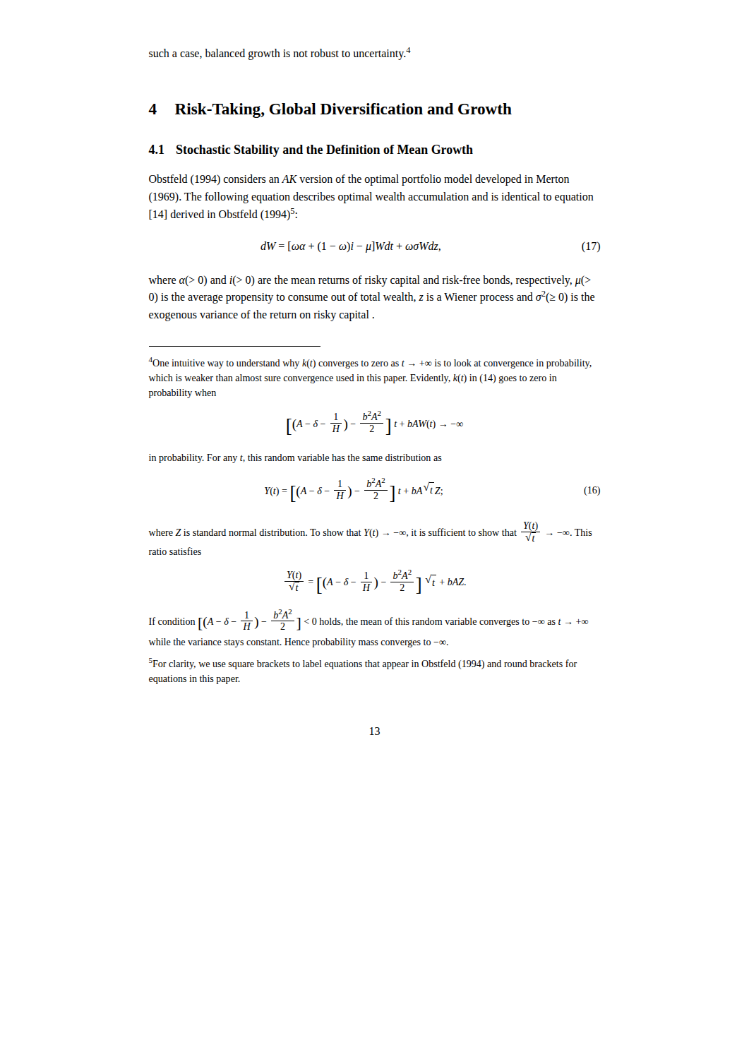such a case, balanced growth is not robust to uncertainty.4
4 Risk-Taking, Global Diversification and Growth
4.1 Stochastic Stability and the Definition of Mean Growth
Obstfeld (1994) considers an AK version of the optimal portfolio model developed in Merton (1969). The following equation describes optimal wealth accumulation and is identical to equation [14] derived in Obstfeld (1994)5:
dW = [ωα + (1 − ω)i − μ]Wdt + ωσWdz,
(17)
where α(> 0) and i(> 0) are the mean returns of risky capital and risk-free bonds, respectively, μ(> 0) is the average propensity to consume out of total wealth, z is a Wiener process and σ2(≥ 0) is the exogenous variance of the return on risky capital .
4 One intuitive way to understand why k(t) converges to zero as t → +∞ is to look at convergence in probability, which is weaker than almost sure convergence used in this paper. Evidently, k(t) in (14) goes to zero in probability when
[(A − δ − 1 H) − b2A22] t + bAW(t) → −∞
in probability. For any t, this random variable has the same distribution as
Y(t) = [(A − δ − 1 H) − b2A22] t + bAtZ;
(16)
where Z is standard normal distribution. To show that Y(t) → −∞, it is sufficient to show that Y(t) t → −∞. This ratio satisfies
Y(t) t = [(A − δ − 1 H) − b2A22] t + bAZ.
If condition [(A − δ − 1 H) − b2A22] < 0 holds, the mean of this random variable converges to −∞ as t → +∞ while the variance stays constant. Hence probability mass converges to −∞.
5 For clarity, we use square brackets to label equations that appear in Obstfeld (1994) and round brackets for equations in this paper.
13